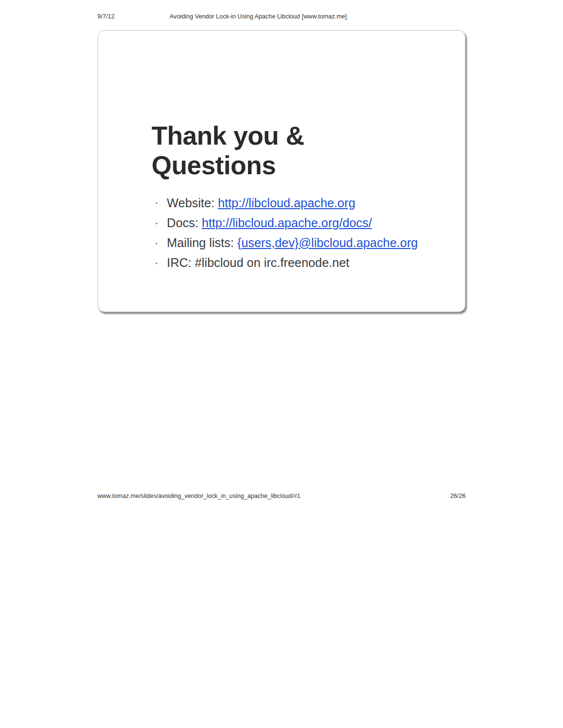9/7/12 Avoiding Vendor Lock-in Using Apache Libcloud [www.tomaz.me]
Thank you & Questions
Website: http://libcloud.apache.org
Docs: http://libcloud.apache.org/docs/
Mailing lists: {users,dev}@libcloud.apache.org
IRC: #libcloud on irc.freenode.net
www.tomaz.me/slides/avoiding_vendor_lock_in_using_apache_libcloud/#1 26/26